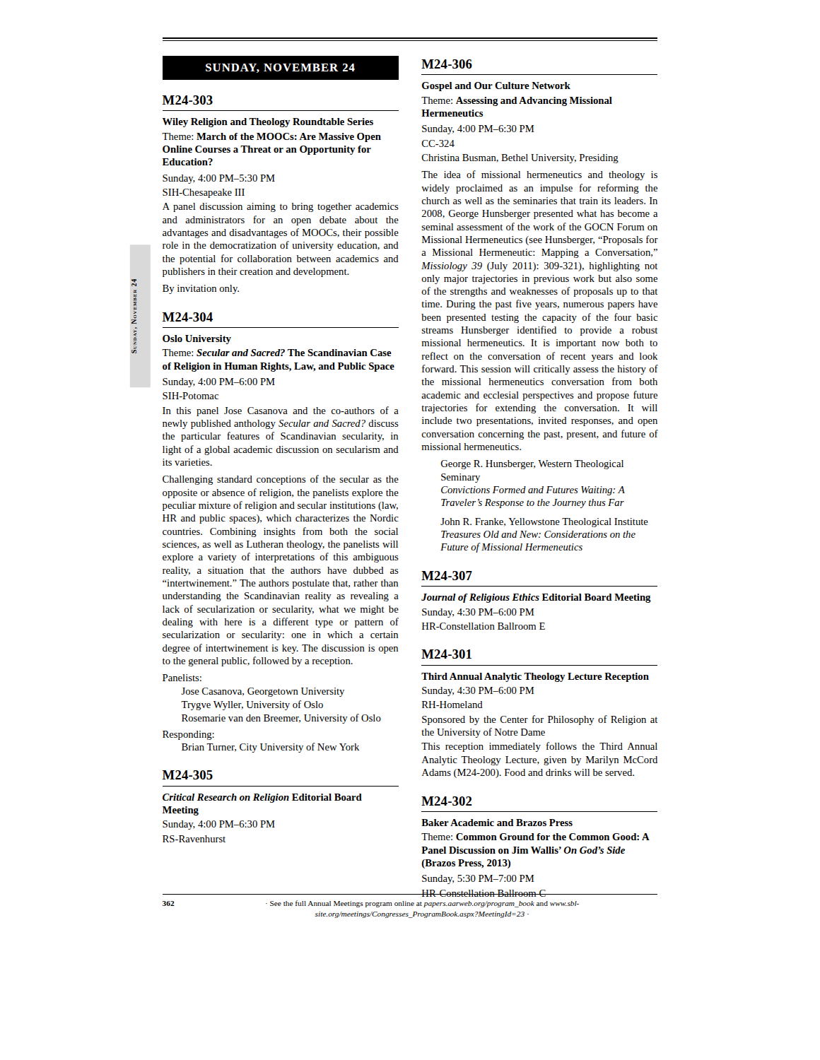Sunday, November 24
SUNDAY, NOVEMBER 24
M24-303
Wiley Religion and Theology Roundtable Series
Theme: March of the MOOCs: Are Massive Open Online Courses a Threat or an Opportunity for Education?
Sunday, 4:00 PM–5:30 PM
SIH-Chesapeake III
A panel discussion aiming to bring together academics and administrators for an open debate about the advantages and disadvantages of MOOCs, their possible role in the democratization of university education, and the potential for collaboration between academics and publishers in their creation and development.
By invitation only.
M24-304
Oslo University
Theme: Secular and Sacred? The Scandinavian Case of Religion in Human Rights, Law, and Public Space
Sunday, 4:00 PM–6:00 PM
SIH-Potomac
In this panel Jose Casanova and the co-authors of a newly published anthology Secular and Sacred? discuss the particular features of Scandinavian secularity, in light of a global academic discussion on secularism and its varieties.
Challenging standard conceptions of the secular as the opposite or absence of religion, the panelists explore the peculiar mixture of religion and secular institutions (law, HR and public spaces), which characterizes the Nordic countries. Combining insights from both the social sciences, as well as Lutheran theology, the panelists will explore a variety of interpretations of this ambiguous reality, a situation that the authors have dubbed as “intertwinement.” The authors postulate that, rather than understanding the Scandinavian reality as revealing a lack of secularization or secularity, what we might be dealing with here is a different type or pattern of secularization or secularity: one in which a certain degree of intertwinement is key. The discussion is open to the general public, followed by a reception.
Panelists:
Jose Casanova, Georgetown University
Trygve Wyller, University of Oslo
Rosemarie van den Breemer, University of Oslo
Responding:
Brian Turner, City University of New York
M24-305
Critical Research on Religion Editorial Board Meeting
Sunday, 4:00 PM–6:30 PM
RS-Ravenhurst
M24-306
Gospel and Our Culture Network
Theme: Assessing and Advancing Missional Hermeneutics
Sunday, 4:00 PM–6:30 PM
CC-324
Christina Busman, Bethel University, Presiding
The idea of missional hermeneutics and theology is widely proclaimed as an impulse for reforming the church as well as the seminaries that train its leaders. In 2008, George Hunsberger presented what has become a seminal assessment of the work of the GOCN Forum on Missional Hermeneutics (see Hunsberger, “Proposals for a Missional Hermeneutic: Mapping a Conversation,” Missiology 39 (July 2011): 309-321), highlighting not only major trajectories in previous work but also some of the strengths and weaknesses of proposals up to that time. During the past five years, numerous papers have been presented testing the capacity of the four basic streams Hunsberger identified to provide a robust missional hermeneutics. It is important now both to reflect on the conversation of recent years and look forward. This session will critically assess the history of the missional hermeneutics conversation from both academic and ecclesial perspectives and propose future trajectories for extending the conversation. It will include two presentations, invited responses, and open conversation concerning the past, present, and future of missional hermeneutics.
George R. Hunsberger, Western Theological Seminary Convictions Formed and Futures Waiting: A Traveler’s Response to the Journey thus Far
John R. Franke, Yellowstone Theological Institute Treasures Old and New: Considerations on the Future of Missional Hermeneutics
M24-307
Journal of Religious Ethics Editorial Board Meeting
Sunday, 4:30 PM–6:00 PM
HR-Constellation Ballroom E
M24-301
Third Annual Analytic Theology Lecture Reception
Sunday, 4:30 PM–6:00 PM
RH-Homeland
Sponsored by the Center for Philosophy of Religion at the University of Notre Dame
This reception immediately follows the Third Annual Analytic Theology Lecture, given by Marilyn McCord Adams (M24-200). Food and drinks will be served.
M24-302
Baker Academic and Brazos Press
Theme: Common Ground for the Common Good: A Panel Discussion on Jim Wallis’ On God’s Side (Brazos Press, 2013)
Sunday, 5:30 PM–7:00 PM
HR-Constellation Ballroom C
362 · See the full Annual Meetings program online at papers.aarweb.org/program_book and www.sbl-site.org/meetings/Congresses_ProgramBook.aspx?MeetingId=23 ·